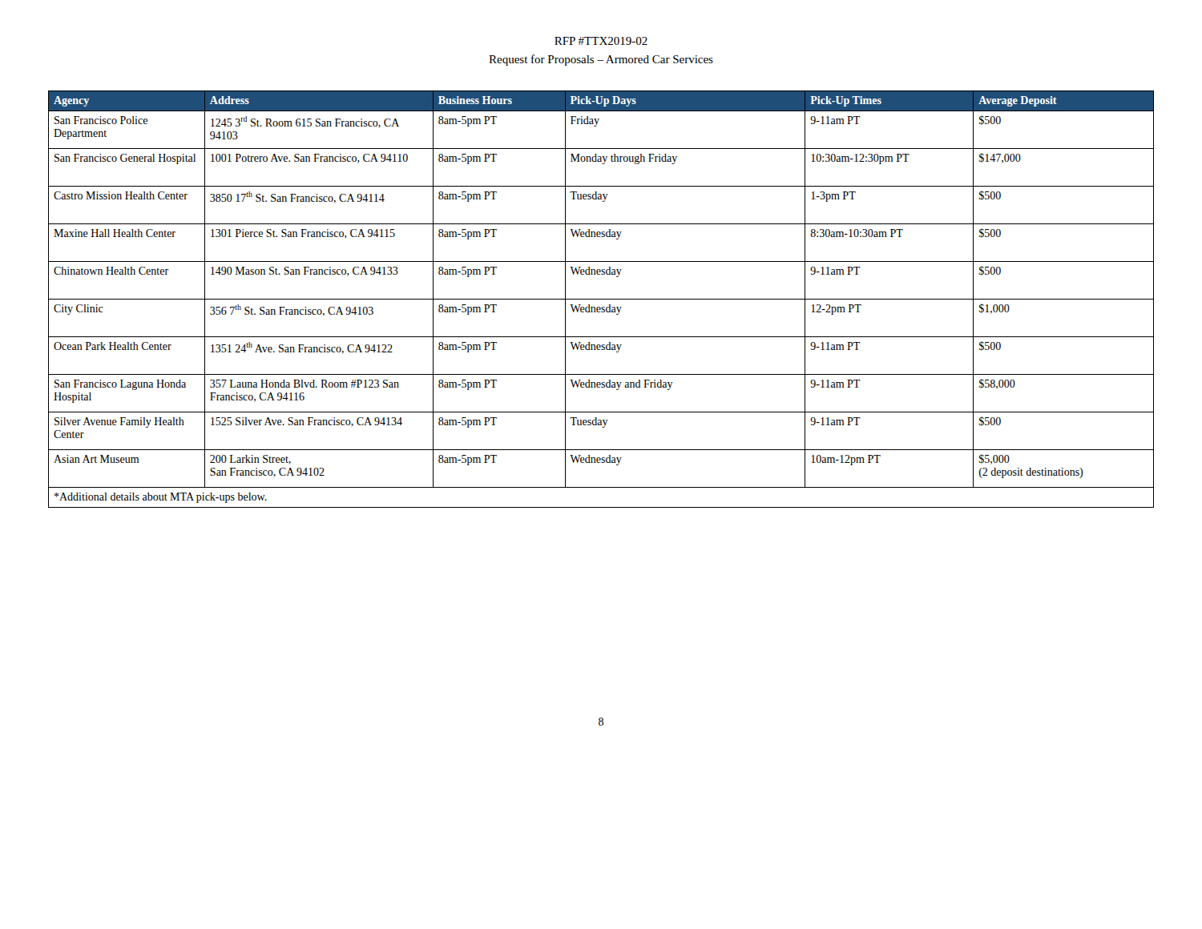RFP #TTX2019-02
Request for Proposals – Armored Car Services
| Agency | Address | Business Hours | Pick-Up Days | Pick-Up Times | Average Deposit |
| --- | --- | --- | --- | --- | --- |
| San Francisco Police Department | 1245 3 rd St. Room 615 San Francisco, CA 94103 | 8am-5pm PT | Friday | 9-11am PT | $500 |
| San Francisco General Hospital | 1001 Potrero Ave. San Francisco, CA 94110 | 8am-5pm PT | Monday through Friday | 10:30am-12:30pm PT | $147,000 |
| Castro Mission Health Center | 3850 17 th St. San Francisco, CA 94114 | 8am-5pm PT | Tuesday | 1-3pm PT | $500 |
| Maxine Hall Health Center | 1301 Pierce St. San Francisco, CA 94115 | 8am-5pm PT | Wednesday | 8:30am-10:30am PT | $500 |
| Chinatown Health Center | 1490 Mason St. San Francisco, CA 94133 | 8am-5pm PT | Wednesday | 9-11am PT | $500 |
| City Clinic | 356 7 th St. San Francisco, CA 94103 | 8am-5pm PT | Wednesday | 12-2pm PT | $1,000 |
| Ocean Park Health Center | 1351 24 th Ave. San Francisco, CA 94122 | 8am-5pm PT | Wednesday | 9-11am PT | $500 |
| San Francisco Laguna Honda Hospital | 357 Launa Honda Blvd. Room #P123 San Francisco, CA 94116 | 8am-5pm PT | Wednesday and Friday | 9-11am PT | $58,000 |
| Silver Avenue Family Health Center | 1525 Silver Ave. San Francisco, CA 94134 | 8am-5pm PT | Tuesday | 9-11am PT | $500 |
| Asian Art Museum | 200 Larkin Street, San Francisco, CA 94102 | 8am-5pm PT | Wednesday | 10am-12pm PT | $5,000 (2 deposit destinations) |
| *Additional details about MTA pick-ups below. |
8